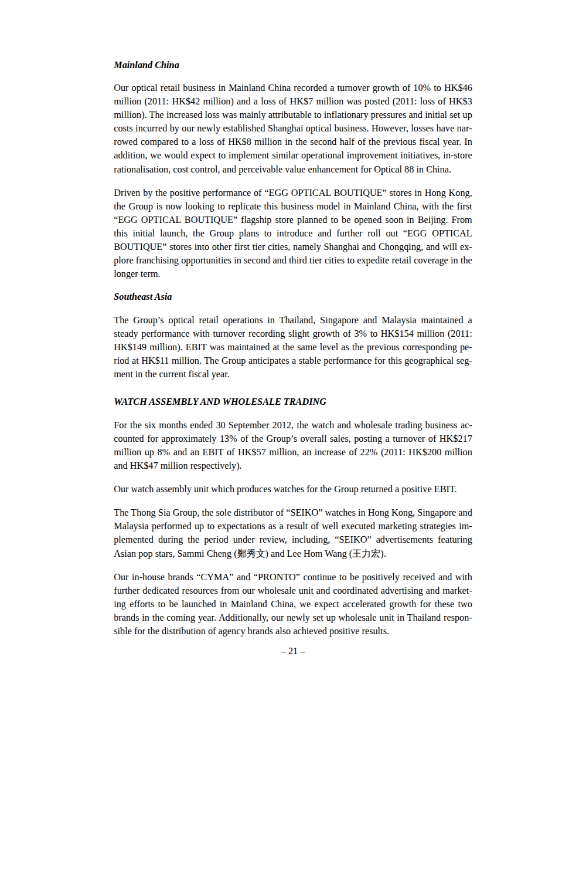Mainland China
Our optical retail business in Mainland China recorded a turnover growth of 10% to HK$46 million (2011: HK$42 million) and a loss of HK$7 million was posted (2011: loss of HK$3 million). The increased loss was mainly attributable to inflationary pressures and initial set up costs incurred by our newly established Shanghai optical business. However, losses have narrowed compared to a loss of HK$8 million in the second half of the previous fiscal year. In addition, we would expect to implement similar operational improvement initiatives, in-store rationalisation, cost control, and perceivable value enhancement for Optical 88 in China.
Driven by the positive performance of “EGG OPTICAL BOUTIQUE” stores in Hong Kong, the Group is now looking to replicate this business model in Mainland China, with the first “EGG OPTICAL BOUTIQUE” flagship store planned to be opened soon in Beijing. From this initial launch, the Group plans to introduce and further roll out “EGG OPTICAL BOUTIQUE” stores into other first tier cities, namely Shanghai and Chongqing, and will explore franchising opportunities in second and third tier cities to expedite retail coverage in the longer term.
Southeast Asia
The Group’s optical retail operations in Thailand, Singapore and Malaysia maintained a steady performance with turnover recording slight growth of 3% to HK$154 million (2011: HK$149 million). EBIT was maintained at the same level as the previous corresponding period at HK$11 million. The Group anticipates a stable performance for this geographical segment in the current fiscal year.
WATCH ASSEMBLY AND WHOLESALE TRADING
For the six months ended 30 September 2012, the watch and wholesale trading business accounted for approximately 13% of the Group’s overall sales, posting a turnover of HK$217 million up 8% and an EBIT of HK$57 million, an increase of 22% (2011: HK$200 million and HK$47 million respectively).
Our watch assembly unit which produces watches for the Group returned a positive EBIT.
The Thong Sia Group, the sole distributor of “SEIKO” watches in Hong Kong, Singapore and Malaysia performed up to expectations as a result of well executed marketing strategies implemented during the period under review, including, “SEIKO” advertisements featuring Asian pop stars, Sammi Cheng (鄭秀文) and Lee Hom Wang (王力宏).
Our in-house brands “CYMA” and “PRONTO” continue to be positively received and with further dedicated resources from our wholesale unit and coordinated advertising and marketing efforts to be launched in Mainland China, we expect accelerated growth for these two brands in the coming year. Additionally, our newly set up wholesale unit in Thailand responsible for the distribution of agency brands also achieved positive results.
– 21 –